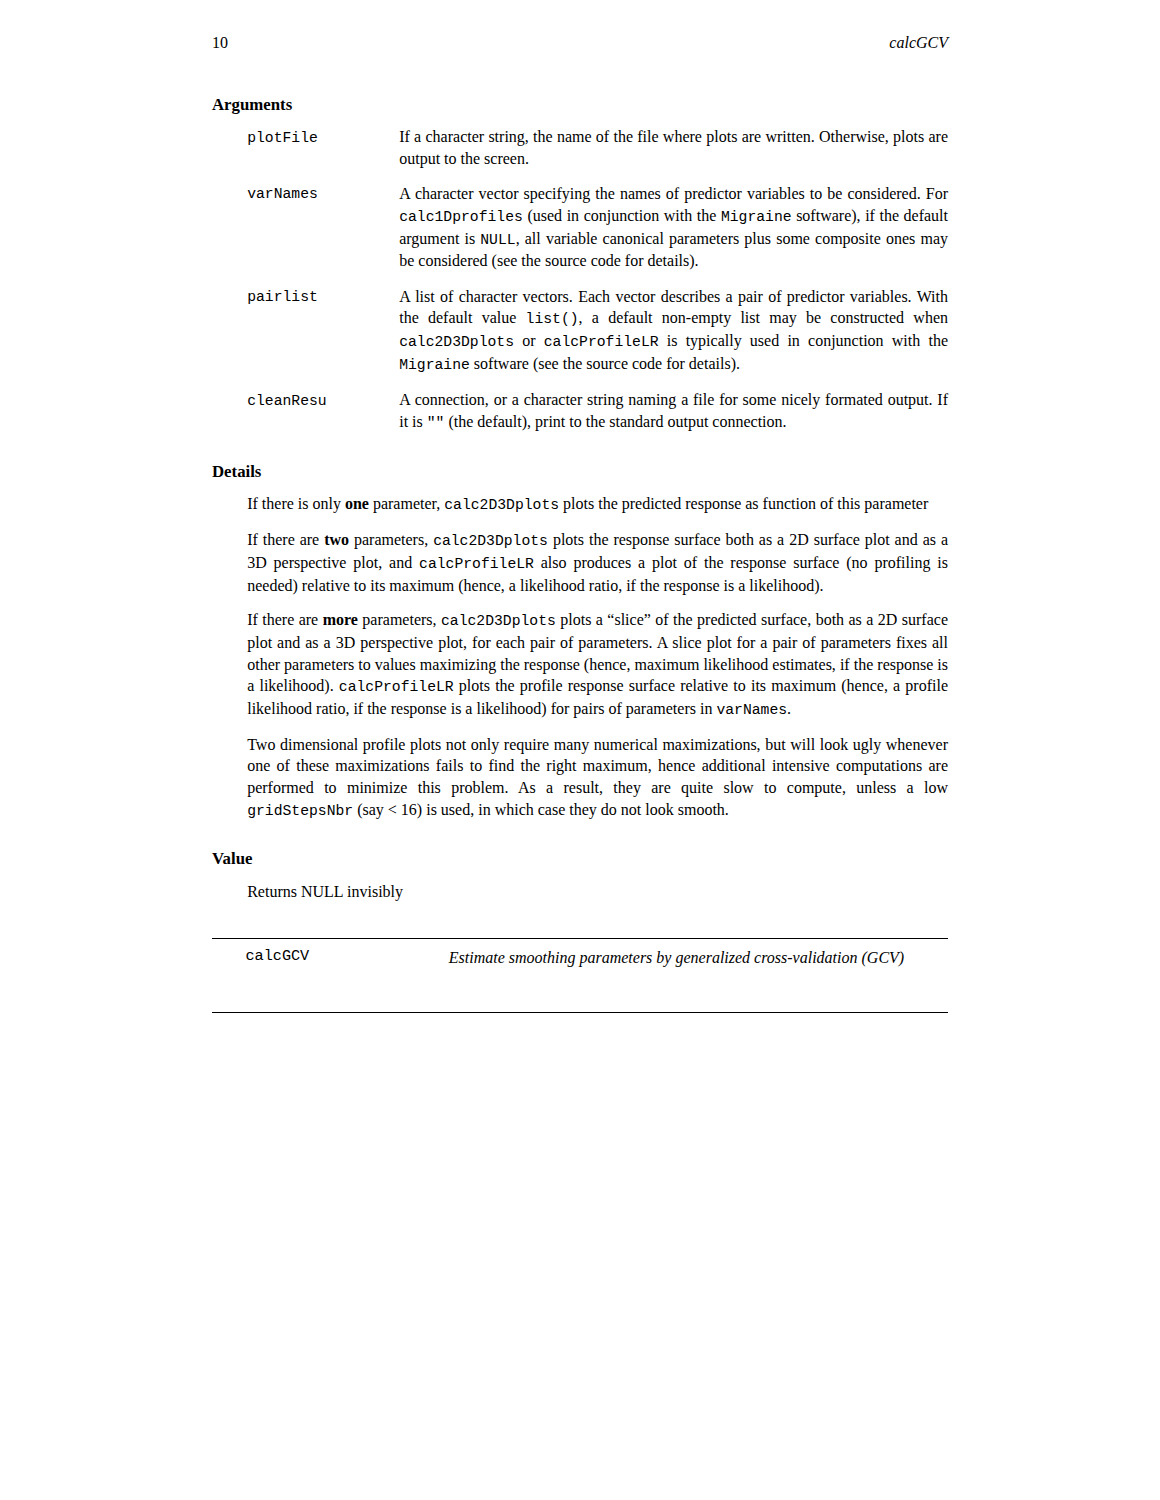10 calcGCV
Arguments
plotFile
If a character string, the name of the file where plots are written. Otherwise, plots are output to the screen.
varNames
A character vector specifying the names of predictor variables to be considered. For calc1Dprofiles (used in conjunction with the Migraine software), if the default argument is NULL, all variable canonical parameters plus some composite ones may be considered (see the source code for details).
pairlist
A list of character vectors. Each vector describes a pair of predictor variables. With the default value list(), a default non-empty list may be constructed when calc2D3Dplots or calcProfileLR is typically used in conjunction with the Migraine software (see the source code for details).
cleanResu
A connection, or a character string naming a file for some nicely formated output. If it is "" (the default), print to the standard output connection.
Details
If there is only one parameter, calc2D3Dplots plots the predicted response as function of this parameter
If there are two parameters, calc2D3Dplots plots the response surface both as a 2D surface plot and as a 3D perspective plot, and calcProfileLR also produces a plot of the response surface (no profiling is needed) relative to its maximum (hence, a likelihood ratio, if the response is a likelihood).
If there are more parameters, calc2D3Dplots plots a “slice” of the predicted surface, both as a 2D surface plot and as a 3D perspective plot, for each pair of parameters. A slice plot for a pair of parameters fixes all other parameters to values maximizing the response (hence, maximum likelihood estimates, if the response is a likelihood). calcProfileLR plots the profile response surface relative to its maximum (hence, a profile likelihood ratio, if the response is a likelihood) for pairs of parameters in varNames.
Two dimensional profile plots not only require many numerical maximizations, but will look ugly whenever one of these maximizations fails to find the right maximum, hence additional intensive computations are performed to minimize this problem. As a result, they are quite slow to compute, unless a low gridStepsNbr (say < 16) is used, in which case they do not look smooth.
Value
Returns NULL invisibly
| calcGCV | Estimate smoothing parameters by generalized cross-validation (GCV) |